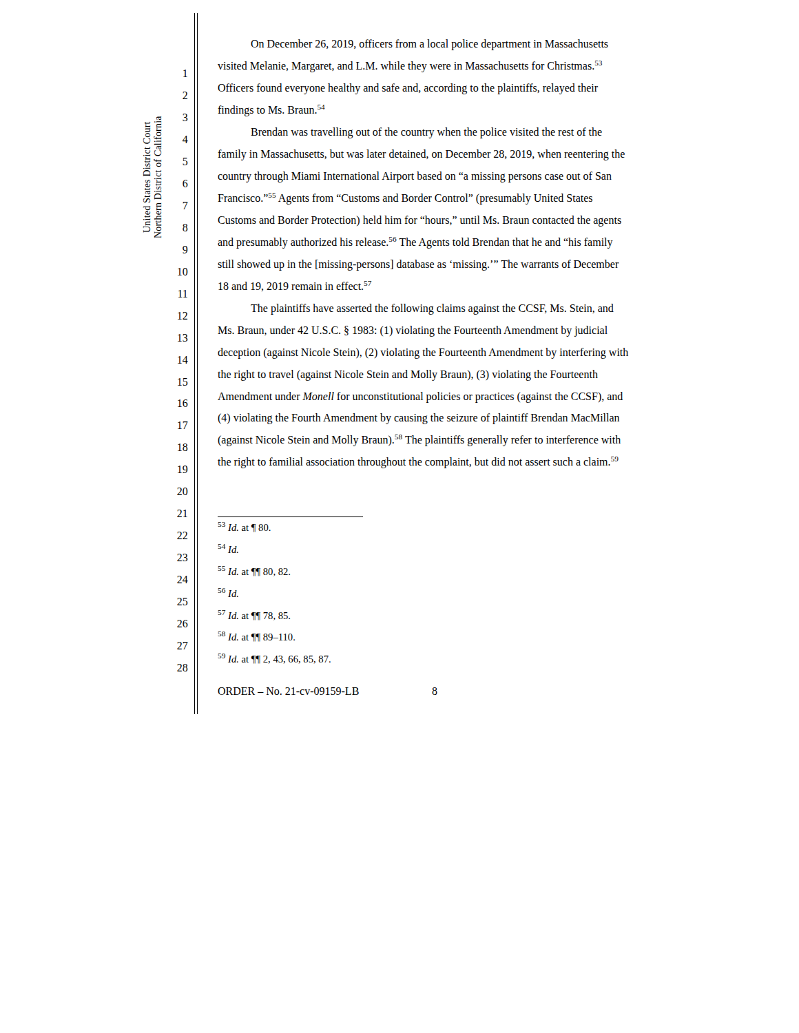1
2
3
4
5
6
7
8
9
10
11
12
13
14
15
16
17
18
19
20
21
22
23
24
25
26
27
28
United States District Court Northern District of California
On December 26, 2019, officers from a local police department in Massachusetts visited Melanie, Margaret, and L.M. while they were in Massachusetts for Christmas.53 Officers found everyone healthy and safe and, according to the plaintiffs, relayed their findings to Ms. Braun.54
Brendan was travelling out of the country when the police visited the rest of the family in Massachusetts, but was later detained, on December 28, 2019, when reentering the country through Miami International Airport based on “a missing persons case out of San Francisco.”55 Agents from “Customs and Border Control” (presumably United States Customs and Border Protection) held him for “hours,” until Ms. Braun contacted the agents and presumably authorized his release.56 The Agents told Brendan that he and “his family still showed up in the [missing-persons] database as ‘missing.’” The warrants of December 18 and 19, 2019 remain in effect.57
The plaintiffs have asserted the following claims against the CCSF, Ms. Stein, and Ms. Braun, under 42 U.S.C. § 1983: (1) violating the Fourteenth Amendment by judicial deception (against Nicole Stein), (2) violating the Fourteenth Amendment by interfering with the right to travel (against Nicole Stein and Molly Braun), (3) violating the Fourteenth Amendment under Monell for unconstitutional policies or practices (against the CCSF), and (4) violating the Fourth Amendment by causing the seizure of plaintiff Brendan MacMillan (against Nicole Stein and Molly Braun).58 The plaintiffs generally refer to interference with the right to familial association throughout the complaint, but did not assert such a claim.59
53 Id. at ¶ 80.
54 Id.
55 Id. at ¶¶ 80, 82.
56 Id.
57 Id. at ¶¶ 78, 85.
58 Id. at ¶¶ 89–110.
59 Id. at ¶¶ 2, 43, 66, 85, 87.
ORDER – No. 21-cv-09159-LB 8